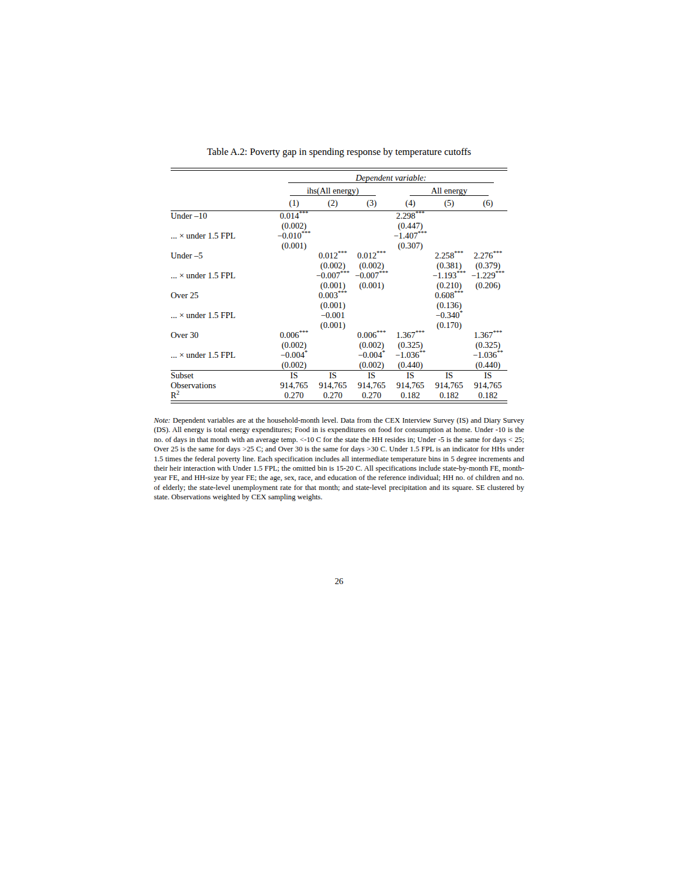Table A.2: Poverty gap in spending response by temperature cutoffs
| | Dependent variable: |
| | ihs(All energy) | All energy |
| | (1) | (2) | (3) | (4) | (5) | (6) |
| Under –10 | 0.014 *** | | | 2.298 *** | | |
| | (0.002) | | | (0.447) | | |
| ... × under 1.5 FPL | −0.010 *** | | | −1.407 *** | | |
| | (0.001) | | | (0.307) | | |
| Under –5 | | 0.012 *** | 0.012 *** | | 2.258 *** | 2.276 *** |
| | | (0.002) | (0.002) | | (0.381) | (0.379) |
| ... × under 1.5 FPL | | −0.007 *** | −0.007 *** | | −1.193 *** | −1.229 *** |
| | | (0.001) | (0.001) | | (0.210) | (0.206) |
| Over 25 | | 0.003 *** | | | 0.608 *** | |
| | | (0.001) | | | (0.136) | |
| ... × under 1.5 FPL | | −0.001 | | | −0.340 * | |
| | | (0.001) | | | (0.170) | |
| Over 30 | 0.006 *** | | 0.006 *** | 1.367 *** | | 1.367 *** |
| | (0.002) | | (0.002) | (0.325) | | (0.325) |
| ... × under 1.5 FPL | −0.004 * | | −0.004 * | −1.036 ** | | −1.036 ** |
| | (0.002) | | (0.002) | (0.440) | | (0.440) |
| Subset | IS | IS | IS | IS | IS | IS |
| Observations | 914,765 | 914,765 | 914,765 | 914,765 | 914,765 | 914,765 |
| R 2 | 0.270 | 0.270 | 0.270 | 0.182 | 0.182 | 0.182 |
Note: Dependent variables are at the household-month level. Data from the CEX Interview Survey (IS) and Diary Survey (DS). All energy is total energy expenditures; Food in is expenditures on food for consumption at home. Under -10 is the no. of days in that month with an average temp. <-10 C for the state the HH resides in; Under -5 is the same for days < 25; Over 25 is the same for days >25 C; and Over 30 is the same for days >30 C. Under 1.5 FPL is an indicator for HHs under 1.5 times the federal poverty line. Each specification includes all intermediate temperature bins in 5 degree increments and their heir interaction with Under 1.5 FPL; the omitted bin is 15-20 C. All specifications include state-by-month FE, month-year FE, and HH-size by year FE; the age, sex, race, and education of the reference individual; HH no. of children and no. of elderly; the state-level unemployment rate for that month; and state-level precipitation and its square. SE clustered by state. Observations weighted by CEX sampling weights.
26